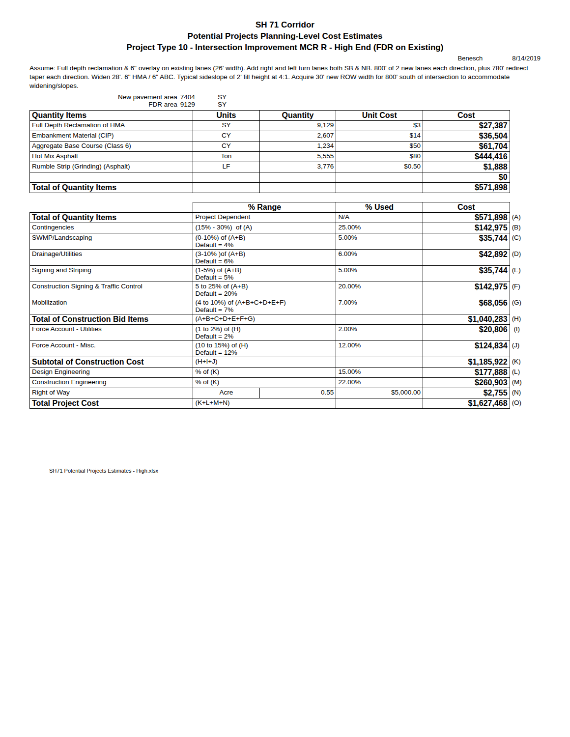SH 71 Corridor
Potential Projects Planning-Level Cost Estimates
Project Type 10 - Intersection Improvement MCR R - High End (FDR on Existing)
Benesch8/14/2019
Assume: Full depth reclamation & 6" overlay on existing lanes (26' width). Add right and left turn lanes both SB & NB. 800' of 2 new lanes each direction, plus 780' redirect taper each direction. Widen 28'. 6" HMA / 6" ABC. Typical sideslope of 2' fill height at 4:1. Acquire 30' new ROW width for 800' south of intersection to accommodate widening/slopes.
| New pavement area | 7404 | SY |
| FDR area | 9129 | SY |
| Quantity Items | Units | Quantity | Unit Cost | Cost | |
| Full Depth Reclamation of HMA | SY | 9,129 | $3 | $27,387 | |
| Embankment Material (CIP) | CY | 2,607 | $14 | $36,504 | |
| Aggregate Base Course (Class 6) | CY | 1,234 | $50 | $61,704 | |
| Hot Mix Asphalt | Ton | 5,555 | $80 | $444,416 | |
| Rumble Strip (Grinding) (Asphalt) | LF | 3,776 | $0.50 | $1,888 | |
| | | | | $0 | |
| Total of Quantity Items | | | | $571,898 | |
| | % Range | % Used | Cost | |
| Total of Quantity Items | Project Dependent | N/A | $571,898 | (A) |
| Contingencies | (15% - 30%) of (A) | 25.00% | $142,975 | (B) |
| SWMP/Landscaping | (0-10%) of (A+B) Default = 4% | 5.00% | $35,744 | (C) |
| Drainage/Utilities | (3-10% )of (A+B) Default = 6% | 6.00% | $42,892 | (D) |
| Signing and Striping | (1-5%) of (A+B) Default = 5% | 5.00% | $35,744 | (E) |
| Construction Signing & Traffic Control | 5 to 25% of (A+B) Default = 20% | 20.00% | $142,975 | (F) |
| Mobilization | (4 to 10%) of (A+B+C+D+E+F) Default = 7% | 7.00% | $68,056 | (G) |
| Total of Construction Bid Items | (A+B+C+D+E+F+G) | | $1,040,283 | (H) |
| Force Account - Utilities | (1 to 2%) of (H) Default = 2% | 2.00% | $20,806 | (I) |
| Force Account - Misc. | (10 to 15%) of (H) Default = 12% | 12.00% | $124,834 | (J) |
| Subtotal of Construction Cost | (H+I+J) | | $1,185,922 | (K) |
| Design Engineering | % of (K) | 15.00% | $177,888 | (L) |
| Construction Engineering | % of (K) | 22.00% | $260,903 | (M) |
| Right of Way | Acre | 0.55 | $5,000.00 | $2,755 | (N) |
| Total Project Cost | (K+L+M+N) | | $1,627,468 | (O) |
SH71 Potential Projects Estimates - High.xlsx